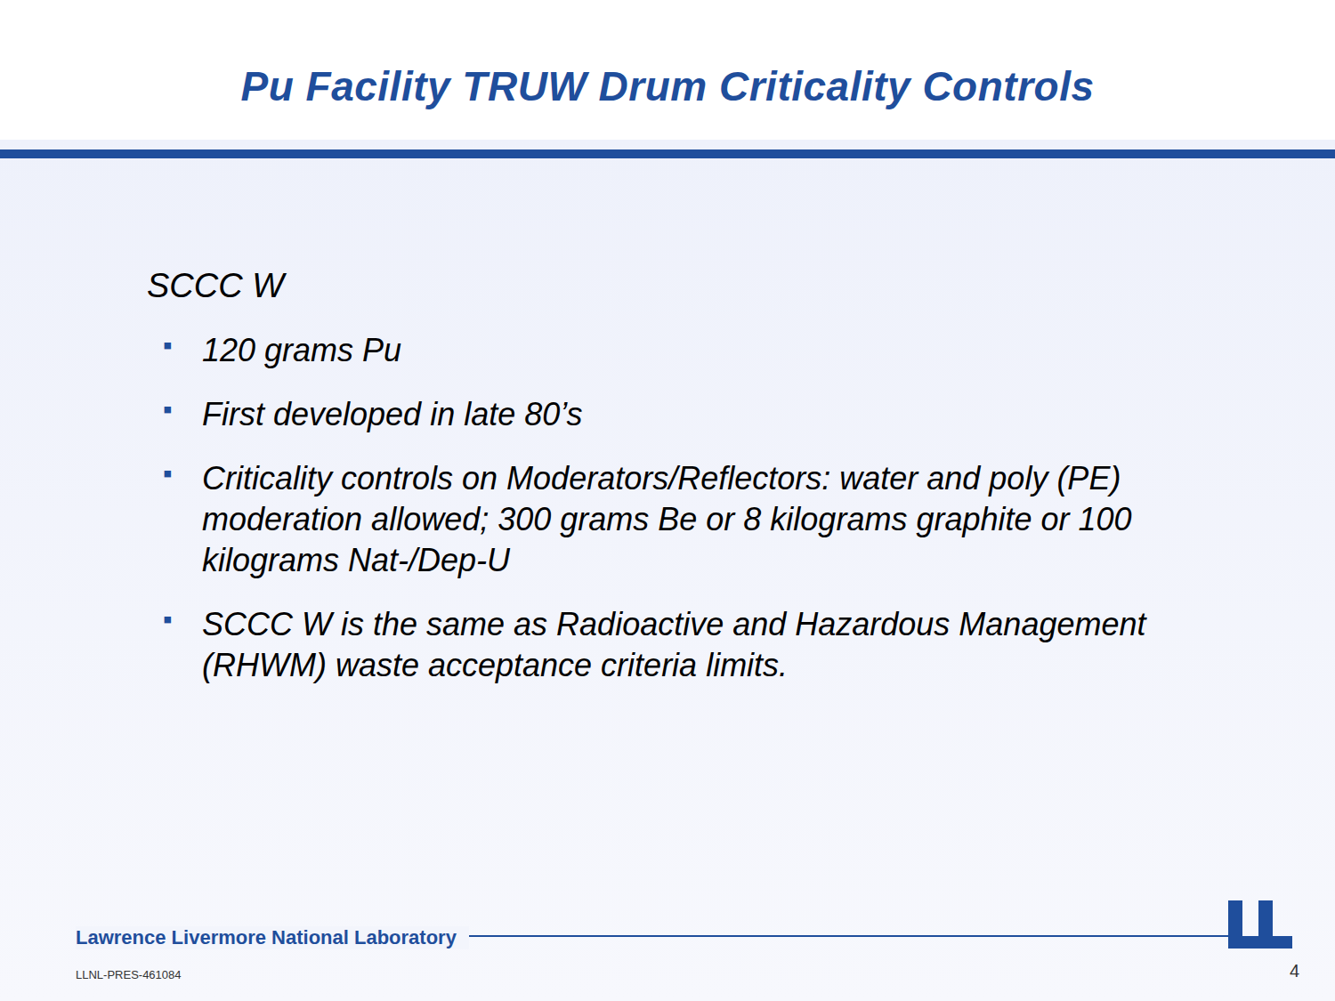Pu Facility TRUW Drum Criticality Controls
SCCC W
120 grams Pu
First developed in late 80’s
Criticality controls on Moderators/Reflectors: water and poly (PE) moderation allowed; 300 grams Be or 8 kilograms graphite or 100 kilograms Nat-/Dep-U
SCCC W is the same as Radioactive and Hazardous Management (RHWM) waste acceptance criteria limits.
Lawrence Livermore National Laboratory
LLNL-PRES-461084
4